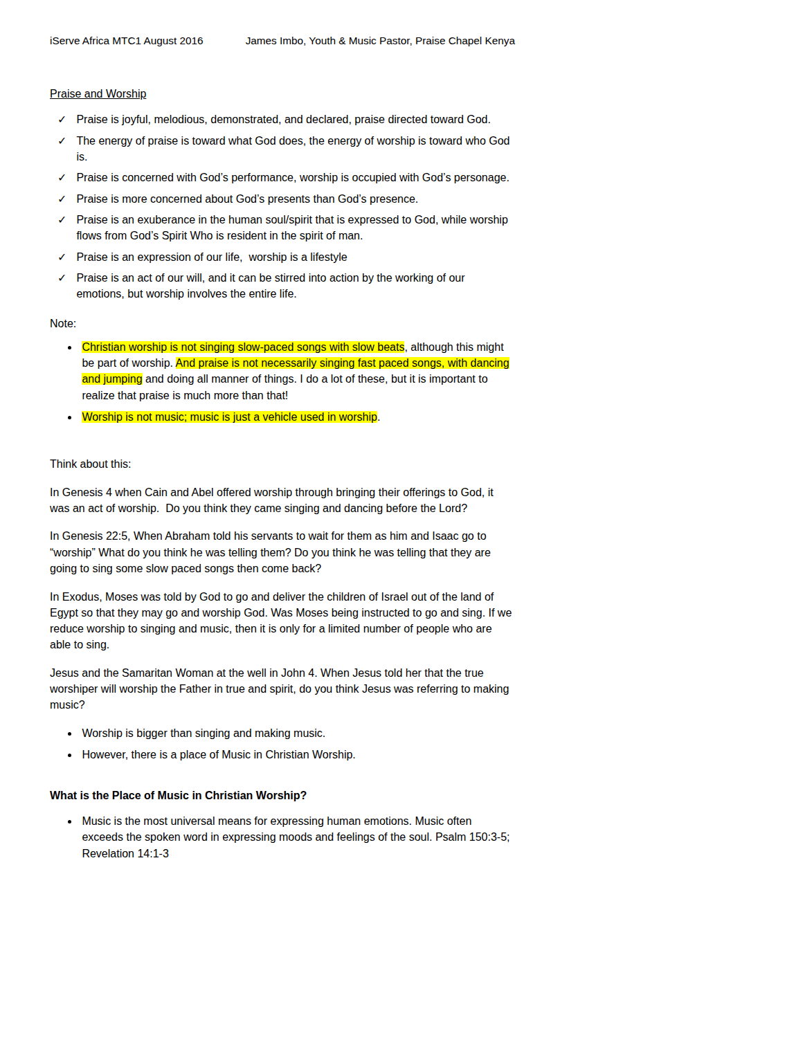iServe Africa MTC1 August 2016 James Imbo, Youth & Music Pastor, Praise Chapel Kenya
Praise and Worship
Praise is joyful, melodious, demonstrated, and declared, praise directed toward God.
The energy of praise is toward what God does, the energy of worship is toward who God is.
Praise is concerned with God’s performance, worship is occupied with God’s personage.
Praise is more concerned about God’s presents than God’s presence.
Praise is an exuberance in the human soul/spirit that is expressed to God, while worship flows from God’s Spirit Who is resident in the spirit of man.
Praise is an expression of our life, worship is a lifestyle
Praise is an act of our will, and it can be stirred into action by the working of our emotions, but worship involves the entire life.
Note:
Christian worship is not singing slow-paced songs with slow beats, although this might be part of worship. And praise is not necessarily singing fast paced songs, with dancing and jumping and doing all manner of things. I do a lot of these, but it is important to realize that praise is much more than that!
Worship is not music; music is just a vehicle used in worship.
Think about this:
In Genesis 4 when Cain and Abel offered worship through bringing their offerings to God, it was an act of worship. Do you think they came singing and dancing before the Lord?
In Genesis 22:5, When Abraham told his servants to wait for them as him and Isaac go to “worship” What do you think he was telling them? Do you think he was telling that they are going to sing some slow paced songs then come back?
In Exodus, Moses was told by God to go and deliver the children of Israel out of the land of Egypt so that they may go and worship God. Was Moses being instructed to go and sing. If we reduce worship to singing and music, then it is only for a limited number of people who are able to sing.
Jesus and the Samaritan Woman at the well in John 4. When Jesus told her that the true worshiper will worship the Father in true and spirit, do you think Jesus was referring to making music?
Worship is bigger than singing and making music.
However, there is a place of Music in Christian Worship.
What is the Place of Music in Christian Worship?
Music is the most universal means for expressing human emotions. Music often exceeds the spoken word in expressing moods and feelings of the soul. Psalm 150:3-5; Revelation 14:1-3